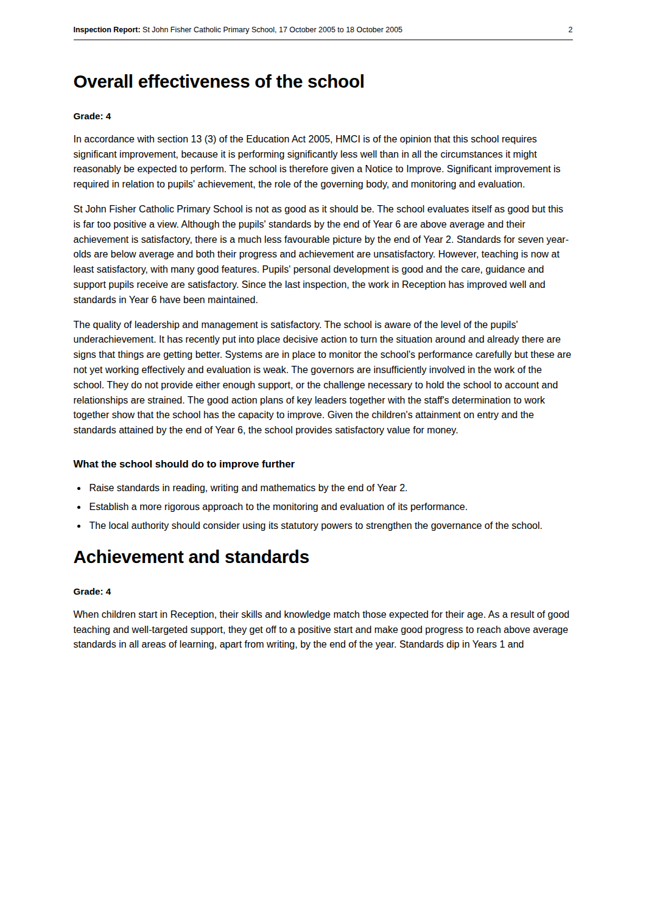Inspection Report: St John Fisher Catholic Primary School, 17 October 2005 to 18 October 2005 2
Overall effectiveness of the school
Grade: 4
In accordance with section 13 (3) of the Education Act 2005, HMCI is of the opinion that this school requires significant improvement, because it is performing significantly less well than in all the circumstances it might reasonably be expected to perform. The school is therefore given a Notice to Improve. Significant improvement is required in relation to pupils' achievement, the role of the governing body, and monitoring and evaluation.
St John Fisher Catholic Primary School is not as good as it should be. The school evaluates itself as good but this is far too positive a view. Although the pupils' standards by the end of Year 6 are above average and their achievement is satisfactory, there is a much less favourable picture by the end of Year 2. Standards for seven year-olds are below average and both their progress and achievement are unsatisfactory. However, teaching is now at least satisfactory, with many good features. Pupils' personal development is good and the care, guidance and support pupils receive are satisfactory. Since the last inspection, the work in Reception has improved well and standards in Year 6 have been maintained.
The quality of leadership and management is satisfactory. The school is aware of the level of the pupils' underachievement. It has recently put into place decisive action to turn the situation around and already there are signs that things are getting better. Systems are in place to monitor the school's performance carefully but these are not yet working effectively and evaluation is weak. The governors are insufficiently involved in the work of the school. They do not provide either enough support, or the challenge necessary to hold the school to account and relationships are strained. The good action plans of key leaders together with the staff's determination to work together show that the school has the capacity to improve. Given the children's attainment on entry and the standards attained by the end of Year 6, the school provides satisfactory value for money.
What the school should do to improve further
Raise standards in reading, writing and mathematics by the end of Year 2.
Establish a more rigorous approach to the monitoring and evaluation of its performance.
The local authority should consider using its statutory powers to strengthen the governance of the school.
Achievement and standards
Grade: 4
When children start in Reception, their skills and knowledge match those expected for their age. As a result of good teaching and well-targeted support, they get off to a positive start and make good progress to reach above average standards in all areas of learning, apart from writing, by the end of the year. Standards dip in Years 1 and